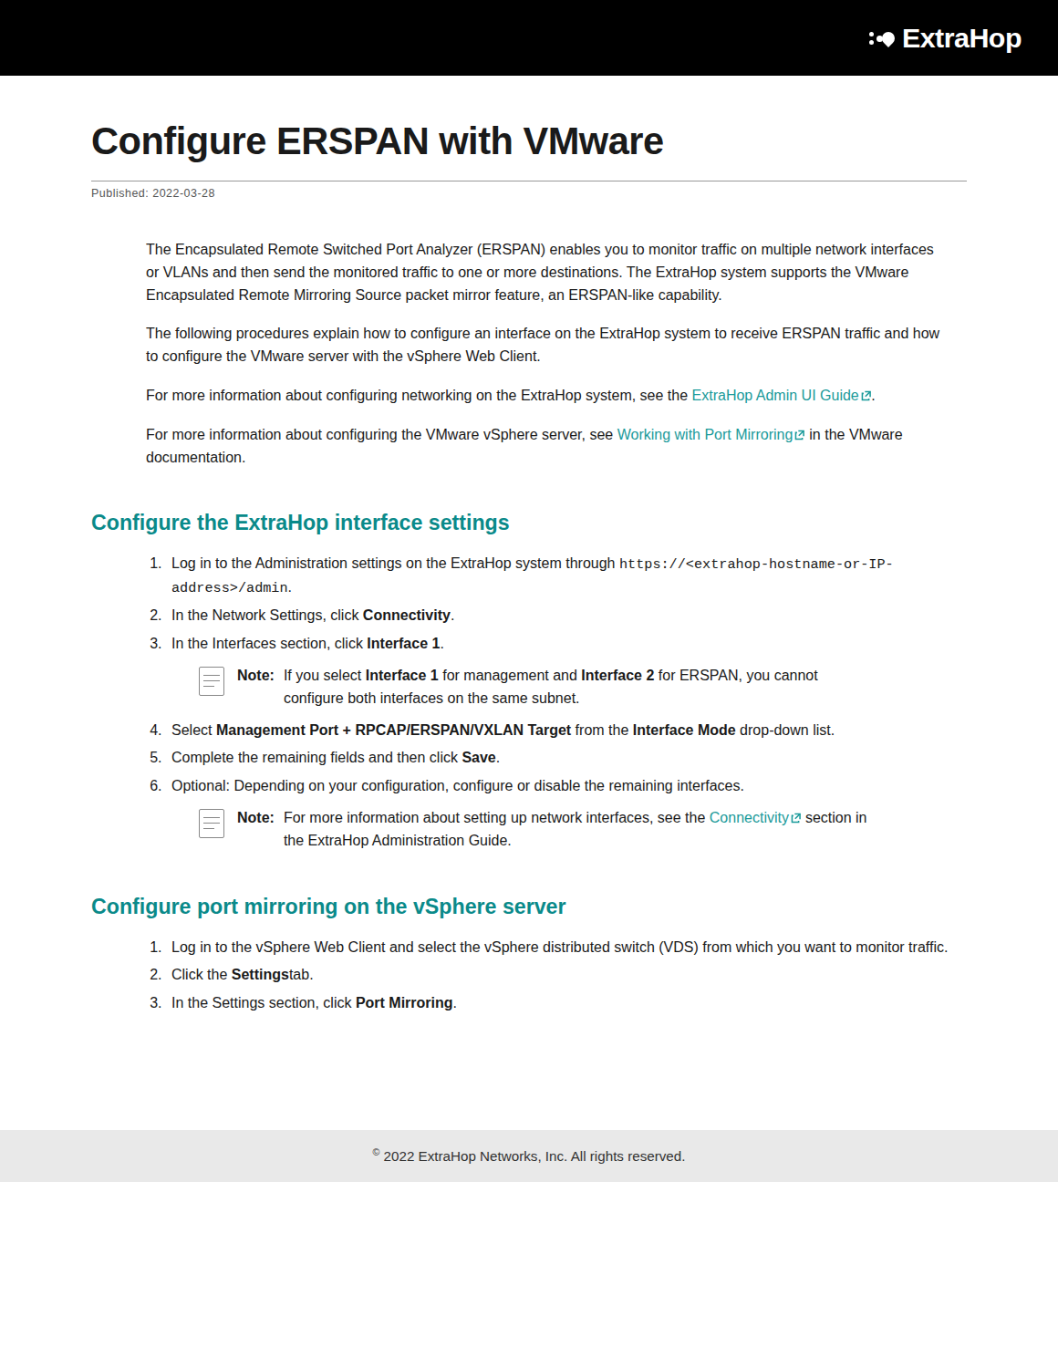ExtraHop
Configure ERSPAN with VMware
Published: 2022-03-28
The Encapsulated Remote Switched Port Analyzer (ERSPAN) enables you to monitor traffic on multiple network interfaces or VLANs and then send the monitored traffic to one or more destinations. The ExtraHop system supports the VMware Encapsulated Remote Mirroring Source packet mirror feature, an ERSPAN-like capability.
The following procedures explain how to configure an interface on the ExtraHop system to receive ERSPAN traffic and how to configure the VMware server with the vSphere Web Client.
For more information about configuring networking on the ExtraHop system, see the ExtraHop Admin UI Guide.
For more information about configuring the VMware vSphere server, see Working with Port Mirroring in the VMware documentation.
Configure the ExtraHop interface settings
Log in to the Administration settings on the ExtraHop system through https://<extrahop-hostname-or-IP-address>/admin.
In the Network Settings, click Connectivity.
In the Interfaces section, click Interface 1.
Note: If you select Interface 1 for management and Interface 2 for ERSPAN, you cannot configure both interfaces on the same subnet.
Select Management Port + RPCAP/ERSPAN/VXLAN Target from the Interface Mode drop-down list.
Complete the remaining fields and then click Save.
Optional: Depending on your configuration, configure or disable the remaining interfaces.
Note: For more information about setting up network interfaces, see the Connectivity section in the ExtraHop Administration Guide.
Configure port mirroring on the vSphere server
Log in to the vSphere Web Client and select the vSphere distributed switch (VDS) from which you want to monitor traffic.
Click the Settingstab.
In the Settings section, click Port Mirroring.
© 2022 ExtraHop Networks, Inc. All rights reserved.